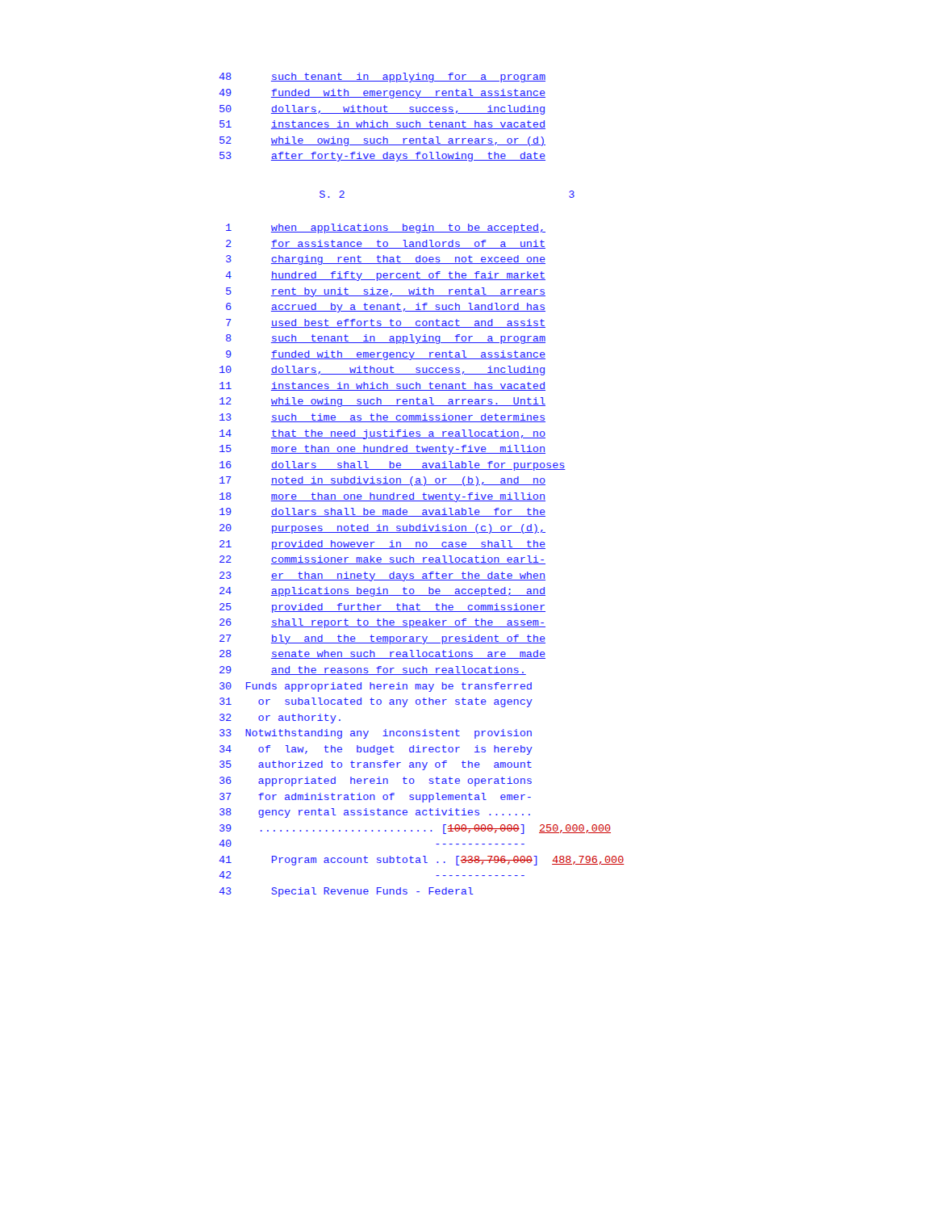| 48 | such tenant in applying for a program |
| 49 | funded with emergency rental assistance |
| 50 | dollars, without success, including |
| 51 | instances in which such tenant has vacated |
| 52 | while owing such rental arrears, or (d) |
| 53 | after forty-five days following the date |
S. 2 3
| 1 | when applications begin to be accepted, |
| 2 | for assistance to landlords of a unit |
| 3 | charging rent that does not exceed one |
| 4 | hundred fifty percent of the fair market |
| 5 | rent by unit size, with rental arrears |
| 6 | accrued by a tenant, if such landlord has |
| 7 | used best efforts to contact and assist |
| 8 | such tenant in applying for a program |
| 9 | funded with emergency rental assistance |
| 10 | dollars, without success, including |
| 11 | instances in which such tenant has vacated |
| 12 | while owing such rental arrears. Until |
| 13 | such time as the commissioner determines |
| 14 | that the need justifies a reallocation, no |
| 15 | more than one hundred twenty-five million |
| 16 | dollars shall be available for purposes |
| 17 | noted in subdivision (a) or (b), and no |
| 18 | more than one hundred twenty-five million |
| 19 | dollars shall be made available for the |
| 20 | purposes noted in subdivision (c) or (d), |
| 21 | provided however in no case shall the |
| 22 | commissioner make such reallocation earli- |
| 23 | er than ninety days after the date when |
| 24 | applications begin to be accepted; and |
| 25 | provided further that the commissioner |
| 26 | shall report to the speaker of the assem- |
| 27 | bly and the temporary president of the |
| 28 | senate when such reallocations are made |
| 29 | and the reasons for such reallocations. |
| 30 | Funds appropriated herein may be transferred |
| 31 | or suballocated to any other state agency |
| 32 | or authority. |
| 33 | Notwithstanding any inconsistent provision |
| 34 | of law, the budget director is hereby |
| 35 | authorized to transfer any of the amount |
| 36 | appropriated herein to state operations |
| 37 | for administration of supplemental emer- |
| 38 | gency rental assistance activities ....... |
| 39 | ........................... [ 100,000,000 ] 250,000,000 |
| 40 | -------------- |
| 41 | Program account subtotal .. [ 338,796,000 ] 488,796,000 |
| 42 | -------------- |
| 43 | Special Revenue Funds - Federal |